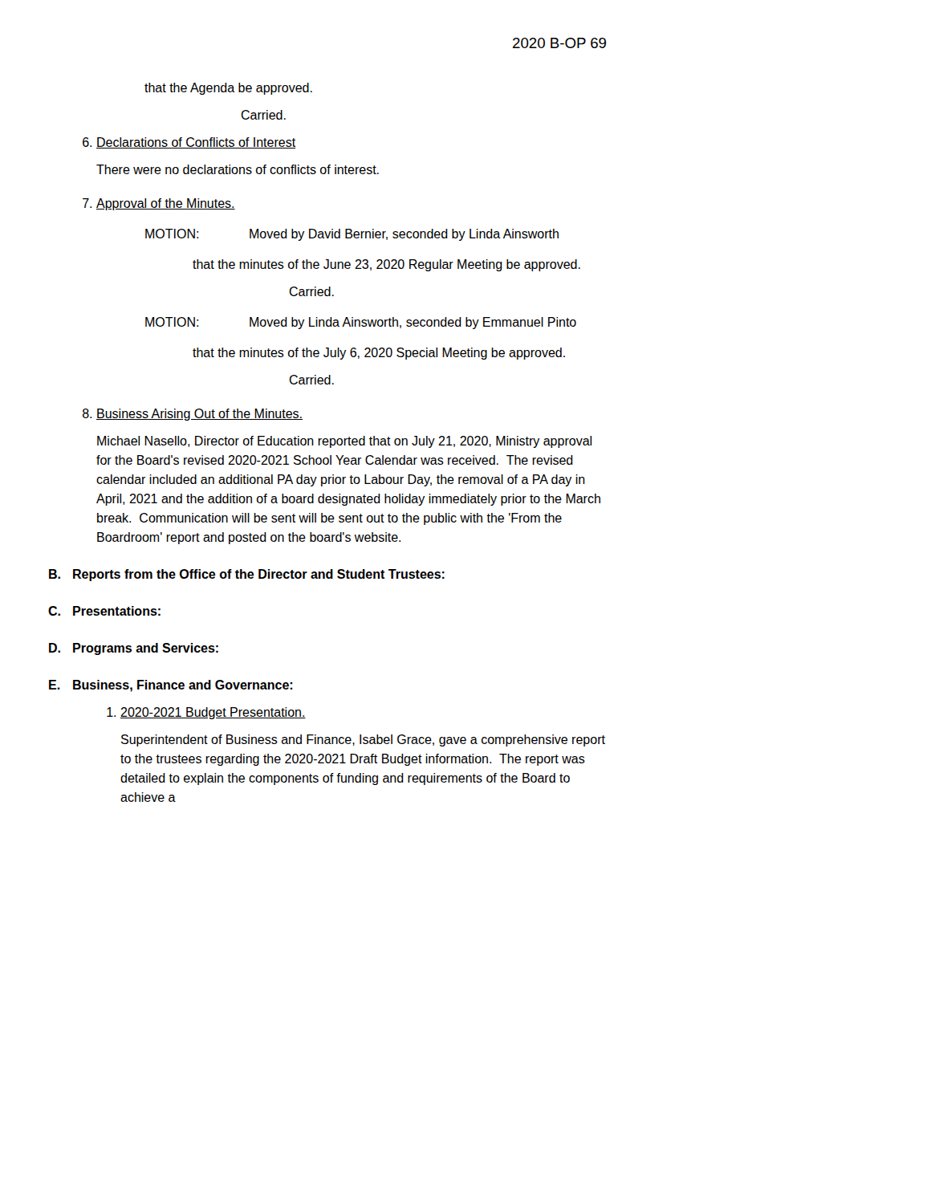2020 B-OP 69
that the Agenda be approved.
Carried.
Declarations of Conflicts of Interest
There were no declarations of conflicts of interest.
Approval of the Minutes.
MOTION:
Moved by David Bernier, seconded by Linda Ainsworth
that the minutes of the June 23, 2020 Regular Meeting be approved.
Carried.
MOTION:
Moved by Linda Ainsworth, seconded by Emmanuel Pinto
that the minutes of the July 6, 2020 Special Meeting be approved.
Carried.
Business Arising Out of the Minutes.
Michael Nasello, Director of Education reported that on July 21, 2020, Ministry approval for the Board's revised 2020-2021 School Year Calendar was received. The revised calendar included an additional PA day prior to Labour Day, the removal of a PA day in April, 2021 and the addition of a board designated holiday immediately prior to the March break. Communication will be sent will be sent out to the public with the 'From the Boardroom' report and posted on the board's website.
B. Reports from the Office of the Director and Student Trustees:
C. Presentations:
D. Programs and Services:
E. Business, Finance and Governance:
2020-2021 Budget Presentation.
Superintendent of Business and Finance, Isabel Grace, gave a comprehensive report to the trustees regarding the 2020-2021 Draft Budget information. The report was detailed to explain the components of funding and requirements of the Board to achieve a